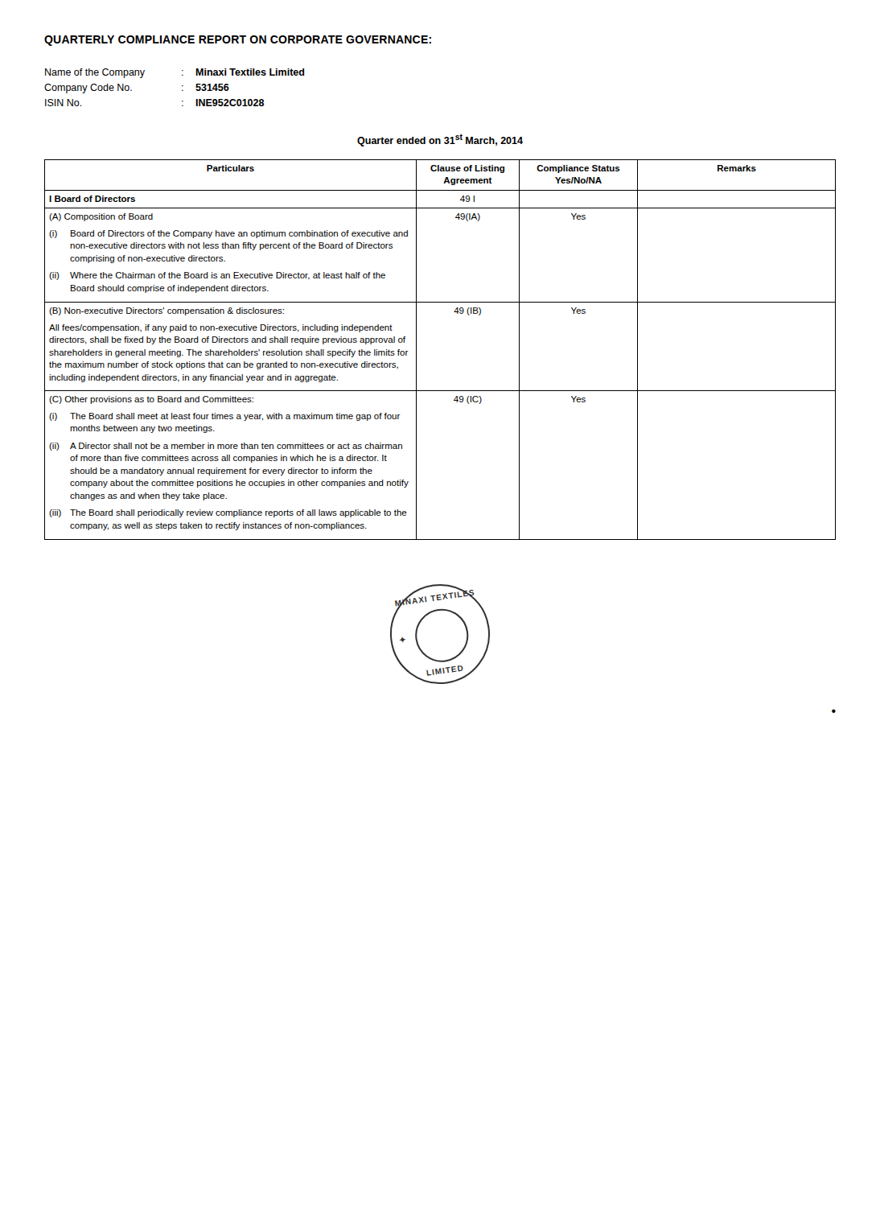QUARTERLY COMPLIANCE REPORT ON CORPORATE GOVERNANCE:
| Name of the Company | : | Minaxi Textiles Limited |
| Company Code No. | : | 531456 |
| ISIN No. | : | INE952C01028 |
Quarter ended on 31st March, 2014
| Particulars | Clause of Listing Agreement | Compliance Status Yes/No/NA | Remarks |
| --- | --- | --- | --- |
| I Board of Directors | 49 I | | |
| (A) Composition of Board (i) Board of Directors of the Company have an optimum combination of executive and non-executive directors with not less than fifty percent of the Board of Directors comprising of non-executive directors. (ii) Where the Chairman of the Board is an Executive Director, at least half of the Board should comprise of independent directors. | 49(IA) | Yes | |
| (B) Non-executive Directors' compensation & disclosures: All fees/compensation, if any paid to non-executive Directors, including independent directors, shall be fixed by the Board of Directors and shall require previous approval of shareholders in general meeting. The shareholders' resolution shall specify the limits for the maximum number of stock options that can be granted to non-executive directors, including independent directors, in any financial year and in aggregate. | 49 (IB) | Yes | |
| (C) Other provisions as to Board and Committees: (i) The Board shall meet at least four times a year, with a maximum time gap of four months between any two meetings. (ii) A Director shall not be a member in more than ten committees or act as chairman of more than five committees across all companies in which he is a director. It should be a mandatory annual requirement for every director to inform the company about the committee positions he occupies in other companies and notify changes as and when they take place. (iii) The Board shall periodically review compliance reports of all laws applicable to the company, as well as steps taken to rectify instances of non-compliances. | 49 (IC) | Yes | |
MINAXI TEXTILES
LIMITED
✦
•